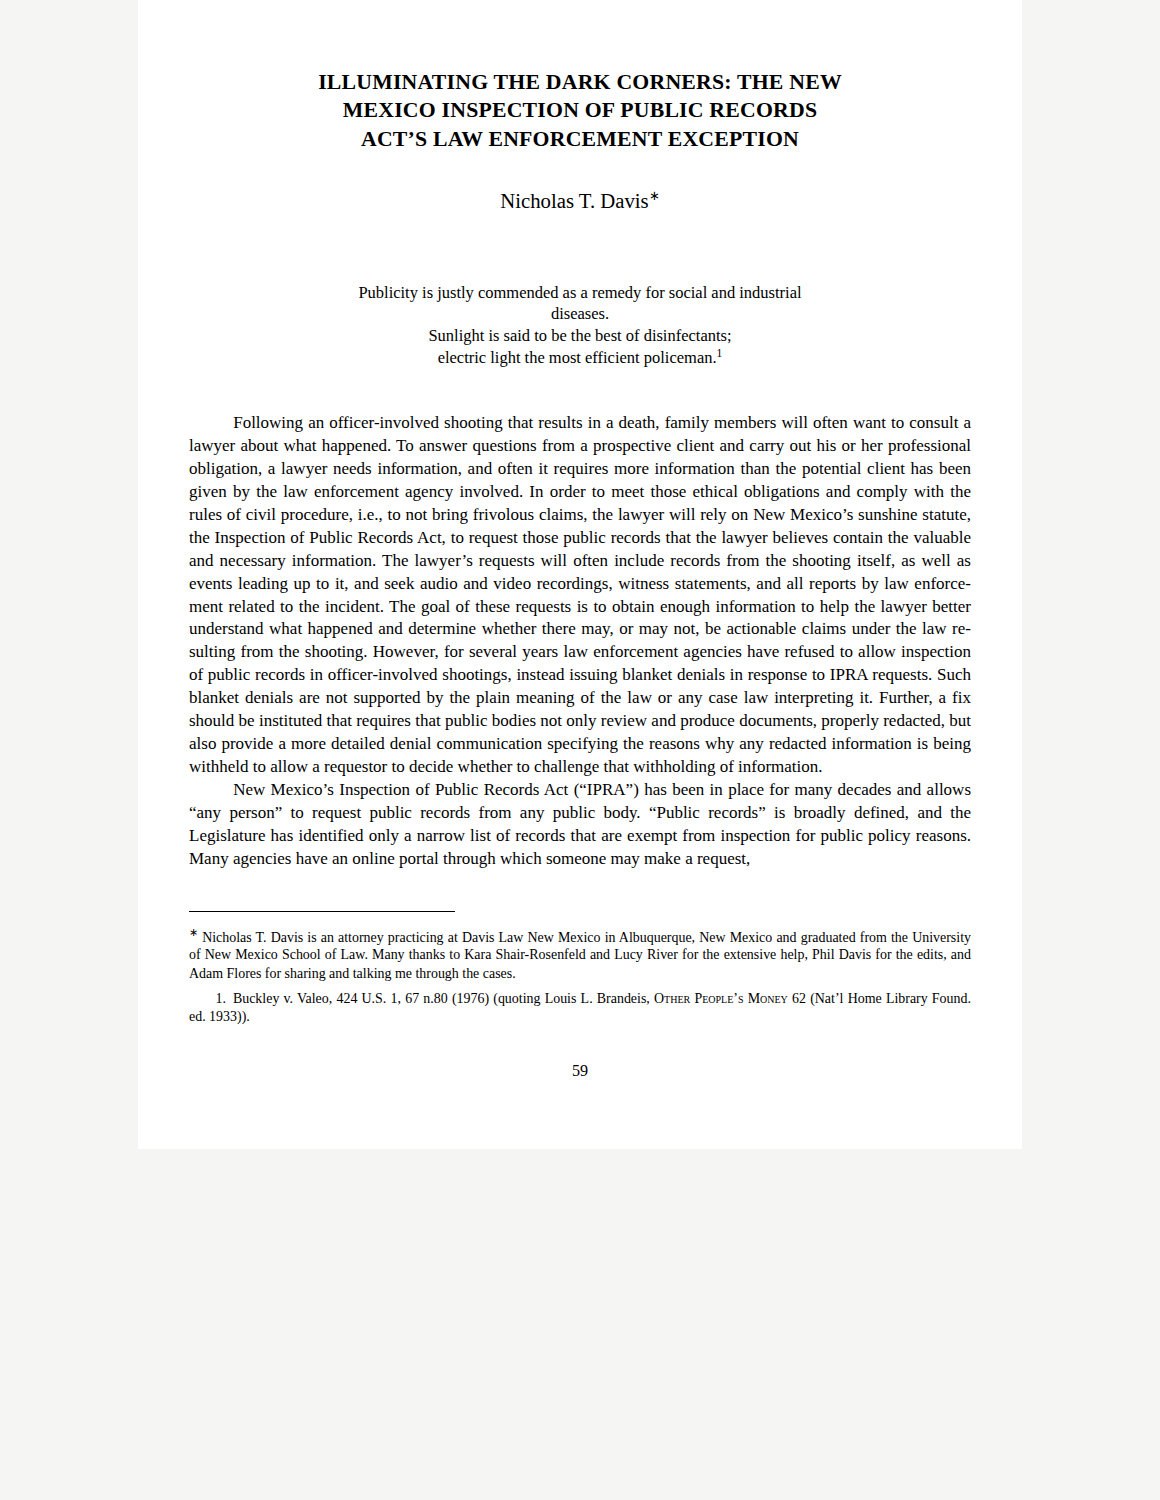Illuminating the Dark Corners: The New
Mexico Inspection of Public Records
Act’s Law Enforcement Exception
Nicholas T. Davis∗
Publicity is justly commended as a remedy for social and industrial diseases.
Sunlight is said to be the best of disinfectants;
electric light the most efficient policeman.1
Following an officer-involved shooting that results in a death, family members will often want to consult a lawyer about what happened. To answer questions from a prospective client and carry out his or her professional obligation, a lawyer needs information, and often it requires more information than the potential client has been given by the law enforcement agency involved. In order to meet those ethical obligations and comply with the rules of civil procedure, i.e., to not bring frivolous claims, the lawyer will rely on New Mexico’s sunshine statute, the Inspection of Public Records Act, to request those public records that the lawyer believes contain the valuable and necessary information. The lawyer’s requests will often include records from the shooting itself, as well as events leading up to it, and seek audio and video recordings, witness statements, and all reports by law enforcement related to the incident. The goal of these requests is to obtain enough information to help the lawyer better understand what happened and determine whether there may, or may not, be actionable claims under the law resulting from the shooting. However, for several years law enforcement agencies have refused to allow inspection of public records in officer-involved shootings, instead issuing blanket denials in response to IPRA requests. Such blanket denials are not supported by the plain meaning of the law or any case law interpreting it. Further, a fix should be instituted that requires that public bodies not only review and produce documents, properly redacted, but also provide a more detailed denial communication specifying the reasons why any redacted information is being withheld to allow a requestor to decide whether to challenge that withholding of information.
New Mexico’s Inspection of Public Records Act (“IPRA”) has been in place for many decades and allows “any person” to request public records from any public body. “Public records” is broadly defined, and the Legislature has identified only a narrow list of records that are exempt from inspection for public policy reasons. Many agencies have an online portal through which someone may make a request,
∗ Nicholas T. Davis is an attorney practicing at Davis Law New Mexico in Albuquerque, New Mexico and graduated from the University of New Mexico School of Law. Many thanks to Kara Shair-Rosenfeld and Lucy River for the extensive help, Phil Davis for the edits, and Adam Flores for sharing and talking me through the cases.
1. Buckley v. Valeo, 424 U.S. 1, 67 n.80 (1976) (quoting Louis L. Brandeis, Other People’s Money 62 (Nat’l Home Library Found. ed. 1933)).
59